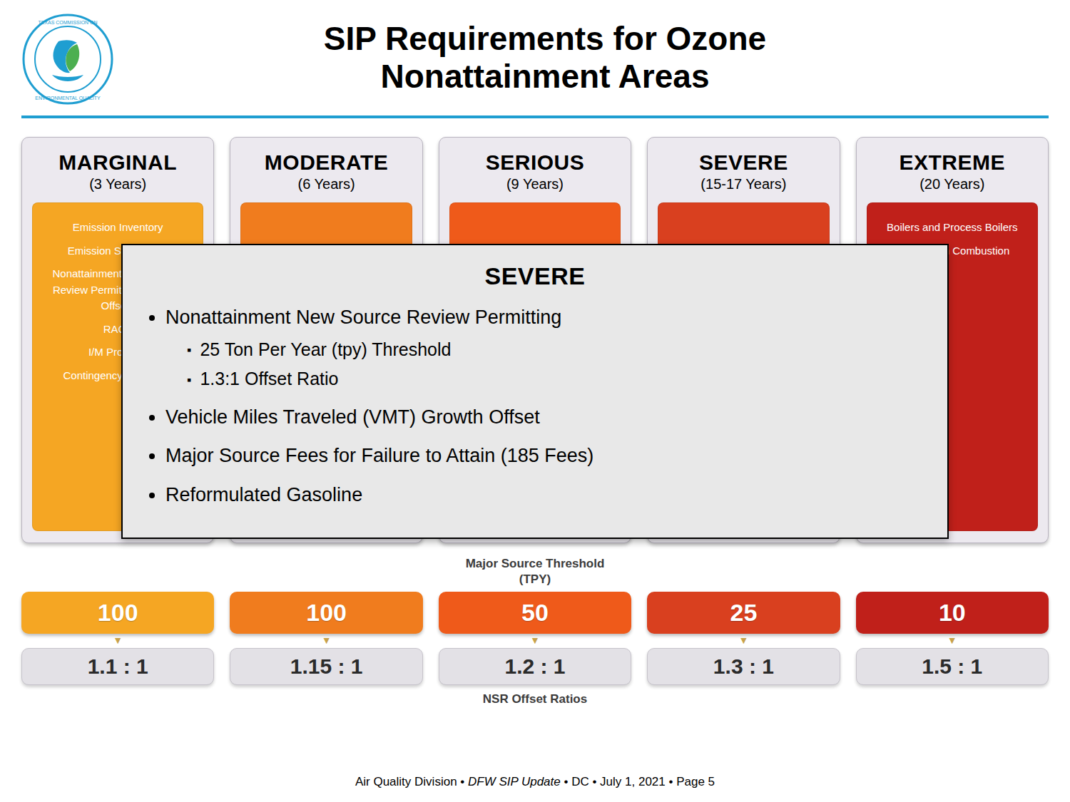TEXAS COMMISSION ON ENVIRONMENTAL QUALITY
SIP Requirements for Ozone
Nonattainment Areas
MARGINAL
(3 Years)
Emission Inventory
Emission Statements
Nonattainment New Source Review Permitting Program Offsets
RACT
I/M Program
Contingency Measures
MODERATE
(6 Years)
SERIOUS
(9 Years)
SEVERE
(15-17 Years)
EXTREME
(20 Years)
Boilers and Process Boilers
Controls on Combustion
SEVERE
Nonattainment New Source Review Permitting
25 Ton Per Year (tpy) Threshold
1.3:1 Offset Ratio
Vehicle Miles Traveled (VMT) Growth Offset
Major Source Fees for Failure to Attain (185 Fees)
Reformulated Gasoline
Major Source Threshold
(TPY)
100
▼
1.1 : 1
100
▼
1.15 : 1
50
▼
1.2 : 1
25
▼
1.3 : 1
10
▼
1.5 : 1
NSR Offset Ratios
Air Quality Division • DFW SIP Update • DC • July 1, 2021 • Page 5